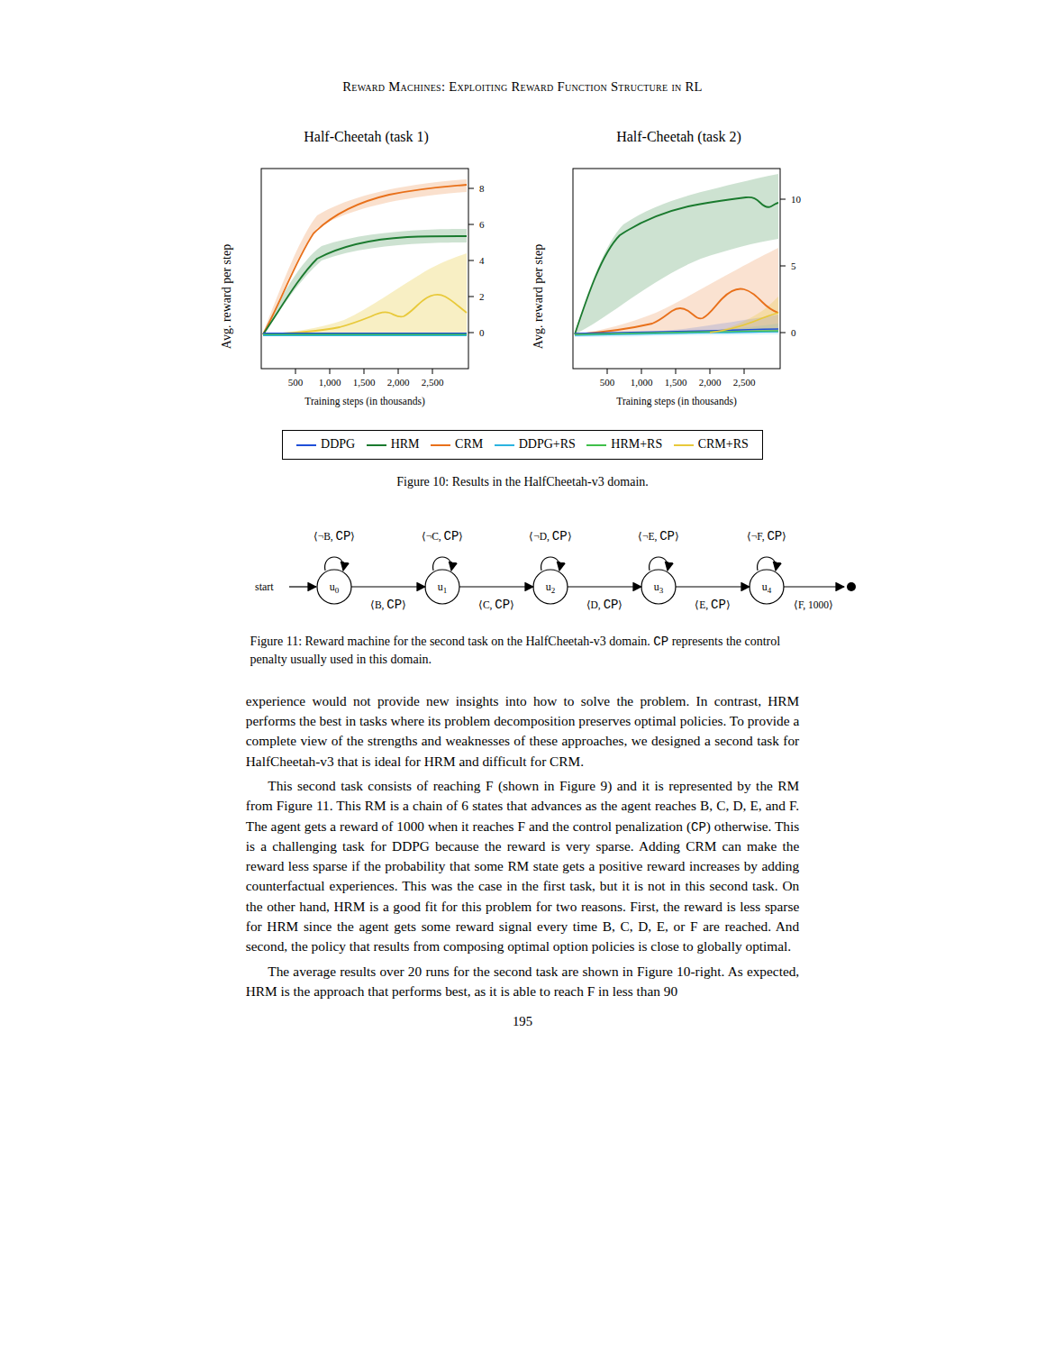Reward Machines: Exploiting Reward Function Structure in RL
Half-Cheetah (task 1)
Avg. reward per step 8 6 4 2 0 500 1,000 1,500 2,000 2,500 Training steps (in thousands)
Half-Cheetah (task 2)
Avg. reward per step 10 5 0 500 1,000 1,500 2,000 2,500 Training steps (in thousands)
| DDPG | HRM | CRM | DDPG+RS | HRM+RS | CRM+RS |
Figure 10: Results in the HalfCheetah-v3 domain.
start u0 u1 u2 u3 u4 ⟨¬B, CP⟩ ⟨¬C, CP⟩ ⟨¬D, CP⟩ ⟨¬E, CP⟩ ⟨¬F, CP⟩ ⟨B, CP⟩ ⟨C, CP⟩ ⟨D, CP⟩ ⟨E, CP⟩ ⟨F, 1000⟩
Figure 11: Reward machine for the second task on the HalfCheetah-v3 domain. CP represents the control penalty usually used in this domain.
experience would not provide new insights into how to solve the problem. In contrast, HRM performs the best in tasks where its problem decomposition preserves optimal policies. To provide a complete view of the strengths and weaknesses of these approaches, we designed a second task for HalfCheetah-v3 that is ideal for HRM and difficult for CRM.
This second task consists of reaching F (shown in Figure 9) and it is represented by the RM from Figure 11. This RM is a chain of 6 states that advances as the agent reaches B, C, D, E, and F. The agent gets a reward of 1000 when it reaches F and the control penalization (CP) otherwise. This is a challenging task for DDPG because the reward is very sparse. Adding CRM can make the reward less sparse if the probability that some RM state gets a positive reward increases by adding counterfactual experiences. This was the case in the first task, but it is not in this second task. On the other hand, HRM is a good fit for this problem for two reasons. First, the reward is less sparse for HRM since the agent gets some reward signal every time B, C, D, E, or F are reached. And second, the policy that results from composing optimal option policies is close to globally optimal.
The average results over 20 runs for the second task are shown in Figure 10-right. As expected, HRM is the approach that performs best, as it is able to reach F in less than 90
195